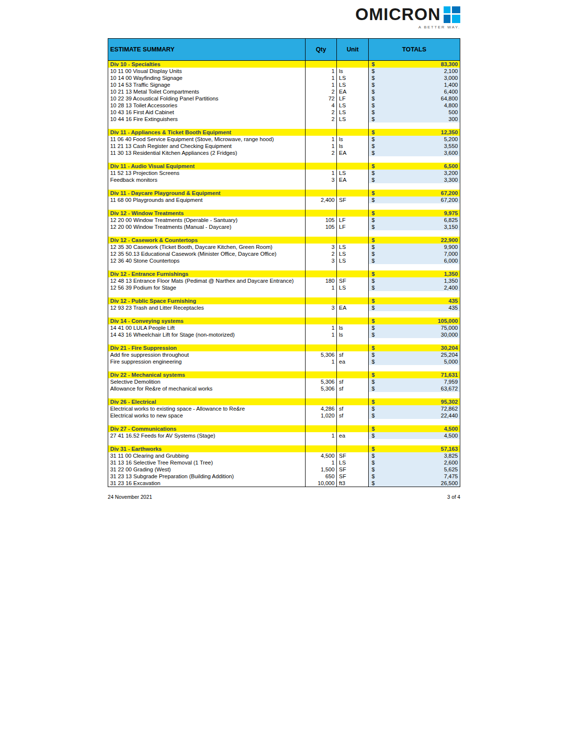OMICRON
A BETTER WAY.
| ESTIMATE SUMMARY | Qty | Unit | TOTALS |
| --- | --- | --- | --- |
| Div 10 - Specialties | | | $ 83,300 |
| 10 11 00 Visual Display Units | 1 | ls | $ 2,100 |
| 10 14 00 Wayfinding Signage | 1 | LS | $ 3,000 |
| 10 14 53 Traffic Signage | 1 | LS | $ 1,400 |
| 10 21 13 Metal Toilet Compartments | 2 | EA | $ 6,400 |
| 10 22 39 Acoustical Folding Panel Partitions | 72 | LF | $ 64,800 |
| 10 28 13 Toilet Accessories | 4 | LS | $ 4,800 |
| 10 43 16 First Aid Cabinet | 2 | LS | $ 500 |
| 10 44 16 Fire Extinguishers | 2 | LS | $ 300 |
| Div 11 - Appliances & Ticket Booth Equipment | | | $ 12,350 |
| 11 06 40 Food Service Equipment (Stove, Microwave, range hood) | 1 | ls | $ 5,200 |
| 11 21 13 Cash Register and Checking Equipment | 1 | ls | $ 3,550 |
| 11 30 13 Residential Kitchen Appliances (2 Fridges) | 2 | EA | $ 3,600 |
| Div 11 - Audio Visual Equipment | | | $ 6,500 |
| 11 52 13 Projection Screens | 1 | LS | $ 3,200 |
| Feedback monitors | 3 | EA | $ 3,300 |
| Div 11 - Daycare Playground & Equipment | | | $ 67,200 |
| 11 68 00 Playgrounds and Equipment | 2,400 | SF | $ 67,200 |
| Div 12 - Window Treatments | | | $ 9,975 |
| 12 20 00 Window Treatments (Operable - Santuary) | 105 | LF | $ 6,825 |
| 12 20 00 Window Treatments (Manual - Daycare) | 105 | LF | $ 3,150 |
| Div 12 - Casework & Countertops | | | $ 22,900 |
| 12 35 30 Casework (Ticket Booth, Daycare Kitchen, Green Room) | 3 | LS | $ 9,900 |
| 12 35 50.13 Educational Casework (Minister Office, Daycare Office) | 2 | LS | $ 7,000 |
| 12 36 40 Stone Countertops | 3 | LS | $ 6,000 |
| Div 12 - Entrance Furnishings | | | $ 1,350 |
| 12 48 13 Entrance Floor Mats (Pedimat @ Narthex and Daycare Entrance) | 180 | SF | $ 1,350 |
| 12 56 39 Podium for Stage | 1 | LS | $ 2,400 |
| Div 12 - Public Space Furnishing | | | $ 435 |
| 12 93 23 Trash and Litter Receptacles | 3 | EA | $ 435 |
| Div 14 - Conveying systems | | | $ 105,000 |
| 14 41 00 LULA People Lift | 1 | ls | $ 75,000 |
| 14 43 16 Wheelchair Lift for Stage (non-motorized) | 1 | ls | $ 30,000 |
| Div 21 - Fire Suppression | | | $ 30,204 |
| Add fire suppression throughout | 5,306 | sf | $ 25,204 |
| Fire suppression engineering | 1 | ea | $ 5,000 |
| Div 22 - Mechanical systems | | | $ 71,631 |
| Selective Demolition | 5,306 | sf | $ 7,959 |
| Allowance for Re&re of mechanical works | 5,306 | sf | $ 63,672 |
| Div 26 - Electrical | | | $ 95,302 |
| Electrical works to existing space - Allowance to Re&re | 4,286 | sf | $ 72,862 |
| Electrical works to new space | 1,020 | sf | $ 22,440 |
| Div 27 - Communications | | | $ 4,500 |
| 27 41 16.52 Feeds for AV Systems (Stage) | 1 | ea | $ 4,500 |
| Div 31 - Earthworks | | | $ 57,163 |
| 31 11 00 Clearing and Grubbing | 4,500 | SF | $ 3,825 |
| 31 13 16 Selective Tree Removal (1 Tree) | 1 | LS | $ 2,600 |
| 31 22 00 Grading (West) | 1,500 | SF | $ 5,625 |
| 31 23 13 Subgrade Preparation (Building Addition) | 650 | SF | $ 7,475 |
| 31 23 16 Excavation | 10,000 | ft3 | $ 26,500 |
24 November 2021 3 of 4